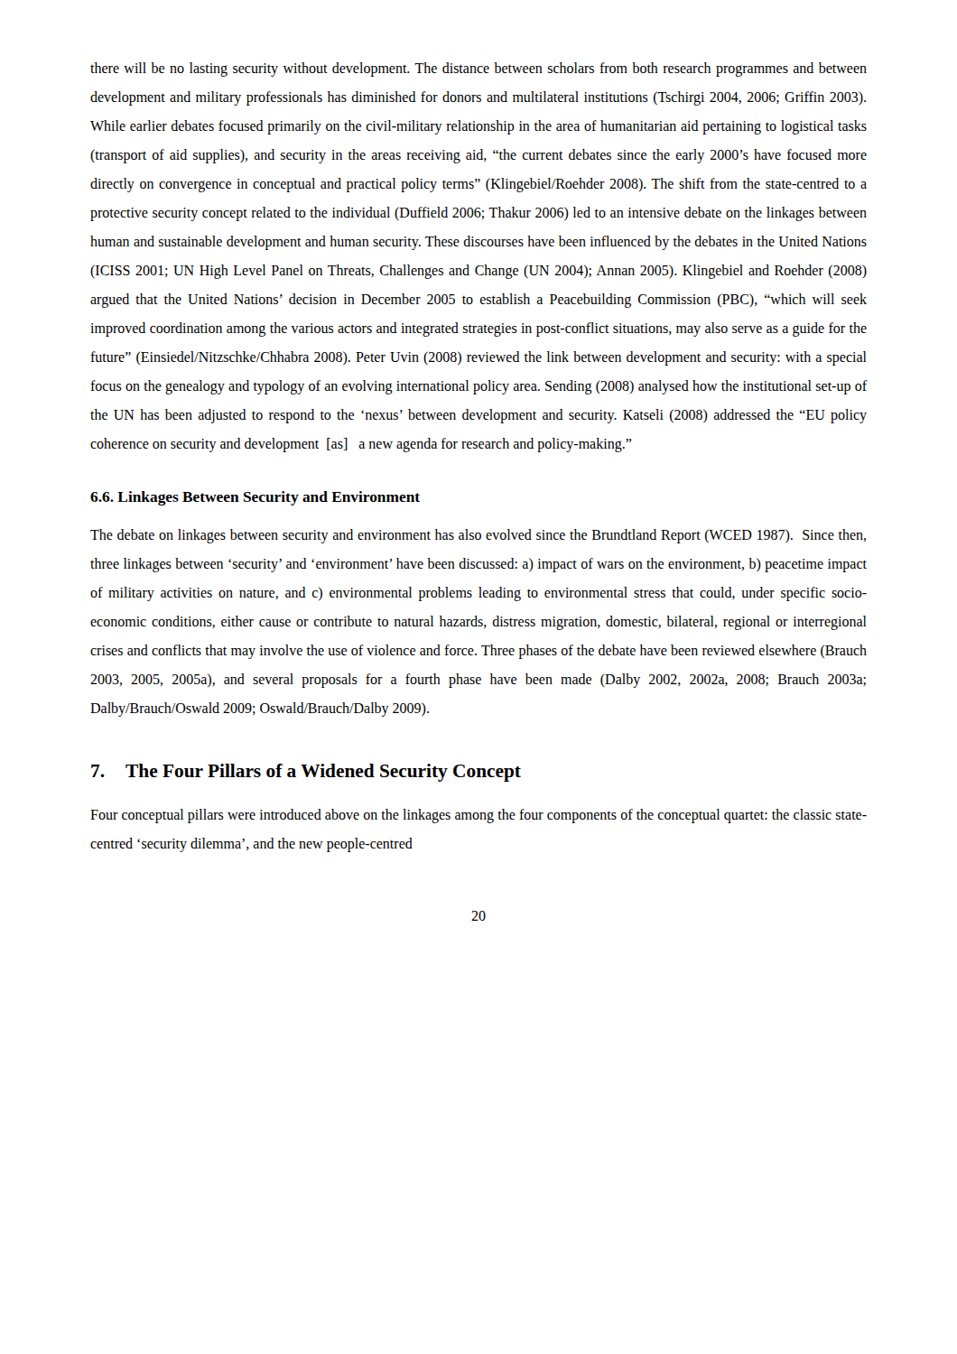there will be no lasting security without development. The distance between scholars from both research programmes and between development and military professionals has diminished for donors and multilateral institutions (Tschirgi 2004, 2006; Griffin 2003). While earlier debates focused primarily on the civil-military relationship in the area of humanitarian aid pertaining to logistical tasks (transport of aid supplies), and security in the areas receiving aid, “the current debates since the early 2000’s have focused more directly on convergence in conceptual and practical policy terms” (Klingebiel/Roehder 2008). The shift from the state-centred to a protective security concept related to the individual (Duffield 2006; Thakur 2006) led to an intensive debate on the linkages between human and sustainable development and human security. These discourses have been influenced by the debates in the United Nations (ICISS 2001; UN High Level Panel on Threats, Challenges and Change (UN 2004); Annan 2005). Klingebiel and Roehder (2008) argued that the United Nations’ decision in December 2005 to establish a Peacebuilding Commission (PBC), “which will seek improved coordination among the various actors and integrated strategies in post-conflict situations, may also serve as a guide for the future” (Einsiedel/Nitzschke/Chhabra 2008). Peter Uvin (2008) reviewed the link between development and security: with a special focus on the genealogy and typology of an evolving international policy area. Sending (2008) analysed how the institutional set-up of the UN has been adjusted to respond to the ‘nexus’ between development and security. Katseli (2008) addressed the “EU policy coherence on security and development [as] a new agenda for research and policy-making.”
6.6. Linkages Between Security and Environment
The debate on linkages between security and environment has also evolved since the Brundtland Report (WCED 1987). Since then, three linkages between ‘security’ and ‘environment’ have been discussed: a) impact of wars on the environment, b) peacetime impact of military activities on nature, and c) environmental problems leading to environmental stress that could, under specific socio-economic conditions, either cause or contribute to natural hazards, distress migration, domestic, bilateral, regional or interregional crises and conflicts that may involve the use of violence and force. Three phases of the debate have been reviewed elsewhere (Brauch 2003, 2005, 2005a), and several proposals for a fourth phase have been made (Dalby 2002, 2002a, 2008; Brauch 2003a; Dalby/Brauch/Oswald 2009; Oswald/Brauch/Dalby 2009).
7. The Four Pillars of a Widened Security Concept
Four conceptual pillars were introduced above on the linkages among the four components of the conceptual quartet: the classic state-centred ‘security dilemma’, and the new people-centred
20